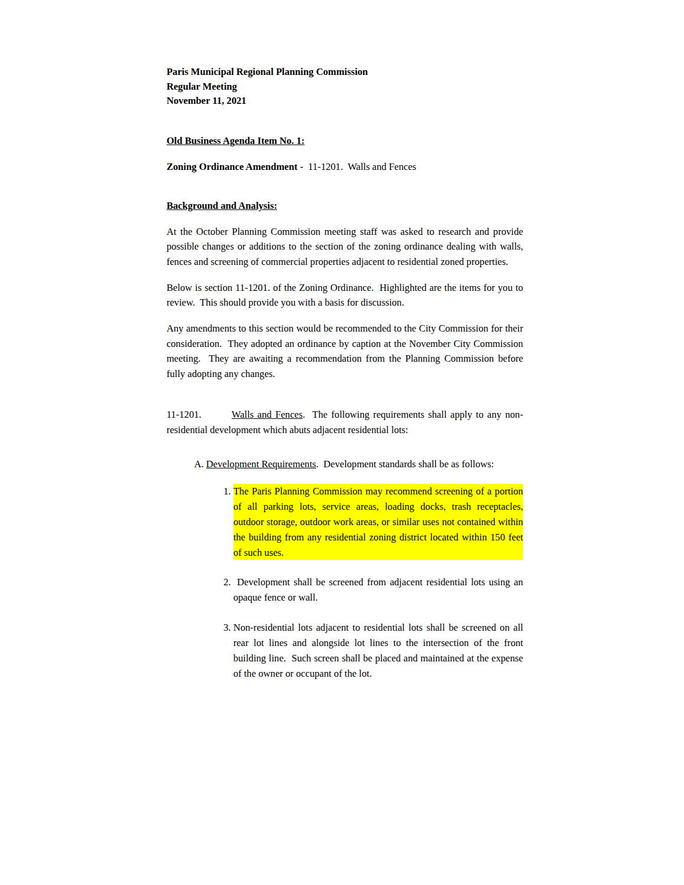Paris Municipal Regional Planning Commission Regular Meeting November 11, 2021
Old Business Agenda Item No. 1:
Zoning Ordinance Amendment - 11-1201. Walls and Fences
Background and Analysis:
At the October Planning Commission meeting staff was asked to research and provide possible changes or additions to the section of the zoning ordinance dealing with walls, fences and screening of commercial properties adjacent to residential zoned properties.
Below is section 11-1201. of the Zoning Ordinance. Highlighted are the items for you to review. This should provide you with a basis for discussion.
Any amendments to this section would be recommended to the City Commission for their consideration. They adopted an ordinance by caption at the November City Commission meeting. They are awaiting a recommendation from the Planning Commission before fully adopting any changes.
11-1201. Walls and Fences. The following requirements shall apply to any non-residential development which abuts adjacent residential lots:
Development Requirements. Development standards shall be as follows:
The Paris Planning Commission may recommend screening of a portion of all parking lots, service areas, loading docks, trash receptacles, outdoor storage, outdoor work areas, or similar uses not contained within the building from any residential zoning district located within 150 feet of such uses.
Development shall be screened from adjacent residential lots using an opaque fence or wall.
Non-residential lots adjacent to residential lots shall be screened on all rear lot lines and alongside lot lines to the intersection of the front building line. Such screen shall be placed and maintained at the expense of the owner or occupant of the lot.